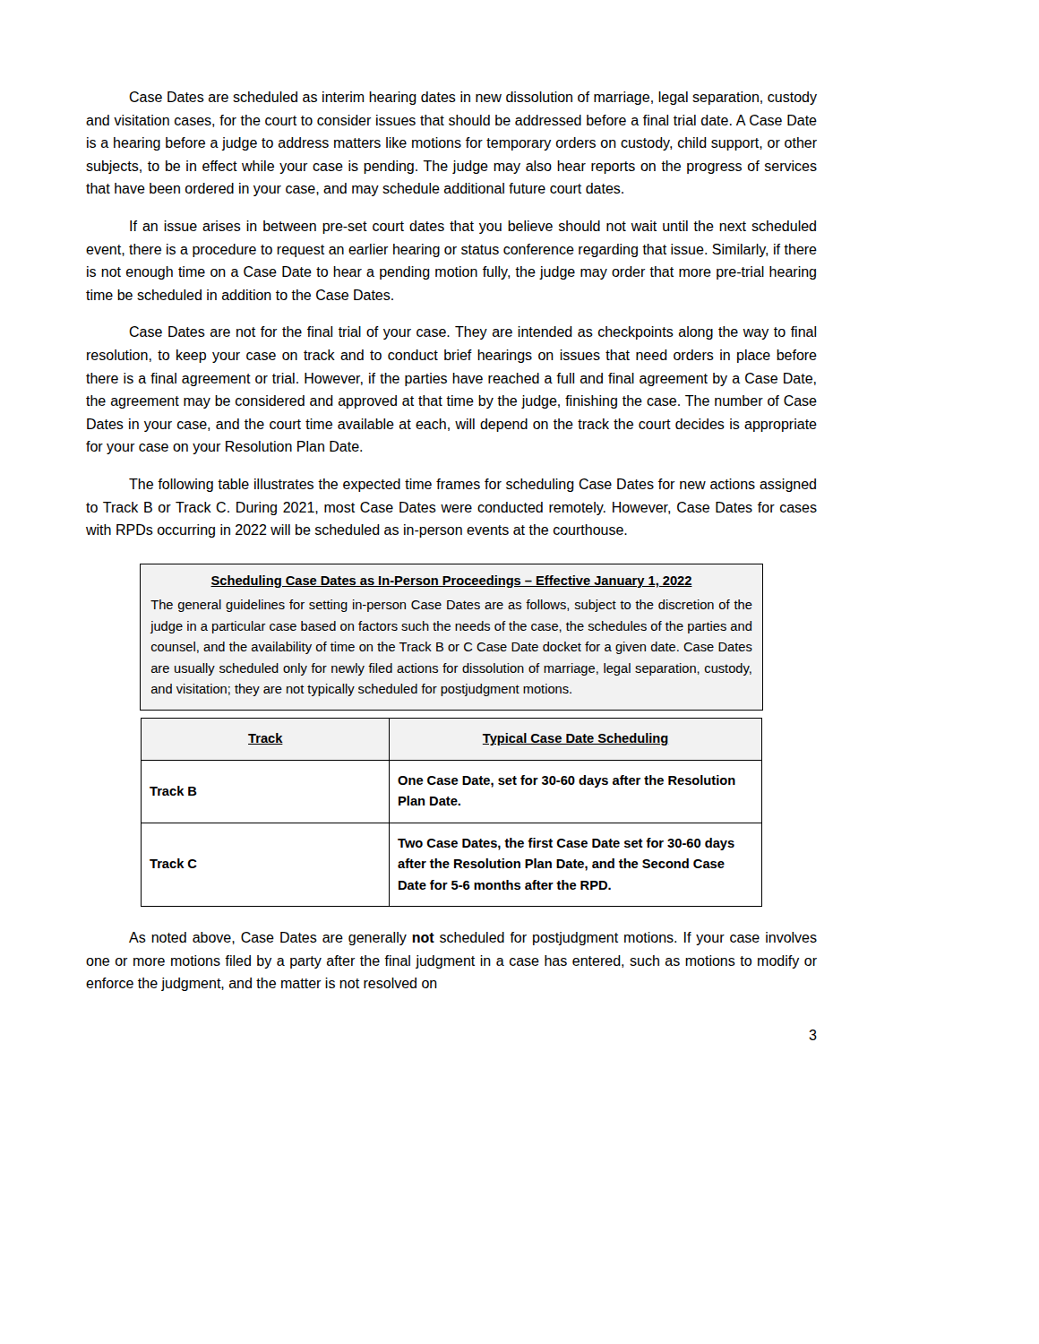Case Dates are scheduled as interim hearing dates in new dissolution of marriage, legal separation, custody and visitation cases, for the court to consider issues that should be addressed before a final trial date. A Case Date is a hearing before a judge to address matters like motions for temporary orders on custody, child support, or other subjects, to be in effect while your case is pending. The judge may also hear reports on the progress of services that have been ordered in your case, and may schedule additional future court dates.
If an issue arises in between pre-set court dates that you believe should not wait until the next scheduled event, there is a procedure to request an earlier hearing or status conference regarding that issue. Similarly, if there is not enough time on a Case Date to hear a pending motion fully, the judge may order that more pre-trial hearing time be scheduled in addition to the Case Dates.
Case Dates are not for the final trial of your case. They are intended as checkpoints along the way to final resolution, to keep your case on track and to conduct brief hearings on issues that need orders in place before there is a final agreement or trial. However, if the parties have reached a full and final agreement by a Case Date, the agreement may be considered and approved at that time by the judge, finishing the case. The number of Case Dates in your case, and the court time available at each, will depend on the track the court decides is appropriate for your case on your Resolution Plan Date.
The following table illustrates the expected time frames for scheduling Case Dates for new actions assigned to Track B or Track C. During 2021, most Case Dates were conducted remotely. However, Case Dates for cases with RPDs occurring in 2022 will be scheduled as in-person events at the courthouse.
Scheduling Case Dates as In-Person Proceedings – Effective January 1, 2022
The general guidelines for setting in-person Case Dates are as follows, subject to the discretion of the judge in a particular case based on factors such the needs of the case, the schedules of the parties and counsel, and the availability of time on the Track B or C Case Date docket for a given date. Case Dates are usually scheduled only for newly filed actions for dissolution of marriage, legal separation, custody, and visitation; they are not typically scheduled for postjudgment motions.
| Track | Typical Case Date Scheduling |
| --- | --- |
| Track B | One Case Date, set for 30-60 days after the Resolution Plan Date. |
| Track C | Two Case Dates, the first Case Date set for 30-60 days after the Resolution Plan Date, and the Second Case Date for 5-6 months after the RPD. |
As noted above, Case Dates are generally not scheduled for postjudgment motions. If your case involves one or more motions filed by a party after the final judgment in a case has entered, such as motions to modify or enforce the judgment, and the matter is not resolved on
3